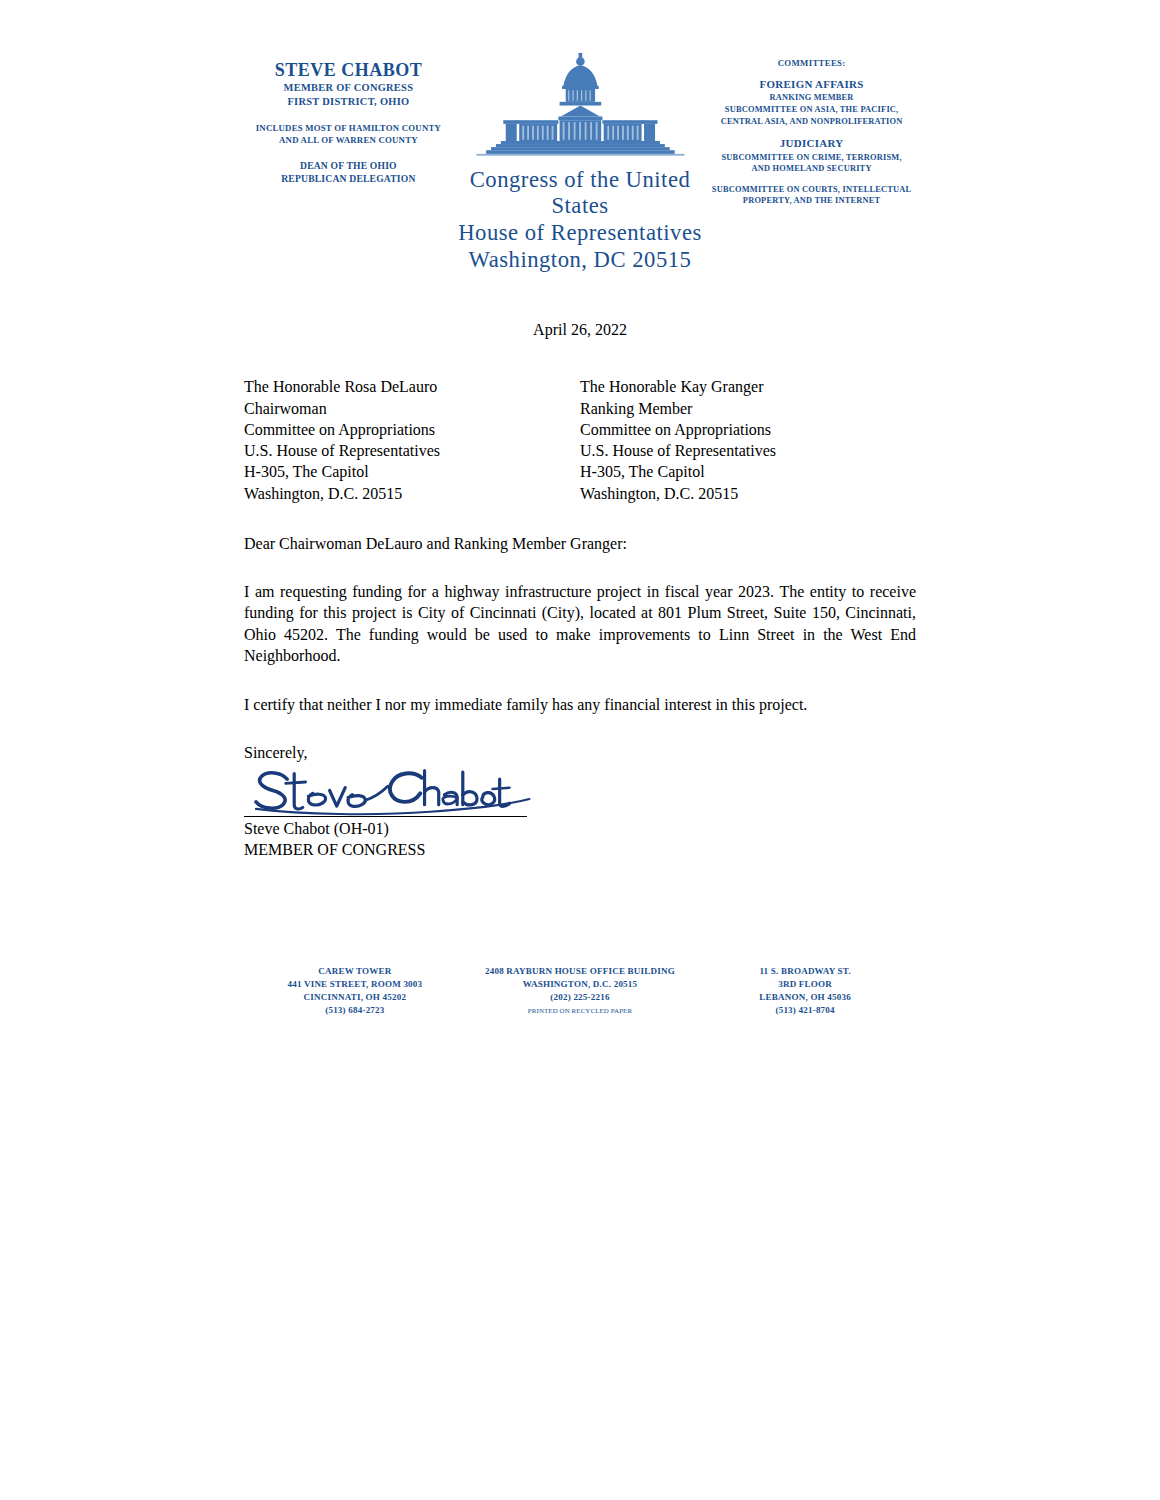STEVE CHABOT
MEMBER OF CONGRESS
FIRST DISTRICT, OHIO
INCLUDES MOST OF HAMILTON COUNTY
AND ALL OF WARREN COUNTY
DEAN OF THE OHIO
REPUBLICAN DELEGATION
Congress of the United States
House of Representatives
Washington, DC 20515
COMMITTEES:
FOREIGN AFFAIRS
RANKING MEMBER
SUBCOMMITTEE ON ASIA, THE PACIFIC,
CENTRAL ASIA, AND NONPROLIFERATION
JUDICIARY
SUBCOMMITTEE ON CRIME, TERRORISM,
AND HOMELAND SECURITY
SUBCOMMITTEE ON COURTS, INTELLECTUAL
PROPERTY, AND THE INTERNET
April 26, 2022
The Honorable Rosa DeLauro
Chairwoman
Committee on Appropriations
U.S. House of Representatives
H-305, The Capitol
Washington, D.C. 20515
The Honorable Kay Granger
Ranking Member
Committee on Appropriations
U.S. House of Representatives
H-305, The Capitol
Washington, D.C. 20515
Dear Chairwoman DeLauro and Ranking Member Granger:
I am requesting funding for a highway infrastructure project in fiscal year 2023. The entity to receive funding for this project is City of Cincinnati (City), located at 801 Plum Street, Suite 150, Cincinnati, Ohio 45202. The funding would be used to make improvements to Linn Street in the West End Neighborhood.
I certify that neither I nor my immediate family has any financial interest in this project.
Sincerely,
Steve Chabot (OH-01)
MEMBER OF CONGRESS
CAREW TOWER
441 VINE STREET, ROOM 3003
CINCINNATI, OH 45202
(513) 684-2723
2408 RAYBURN HOUSE OFFICE BUILDING
WASHINGTON, D.C. 20515
(202) 225-2216
PRINTED ON RECYCLED PAPER
11 S. BROADWAY ST.
3RD FLOOR
LEBANON, OH 45036
(513) 421-8704